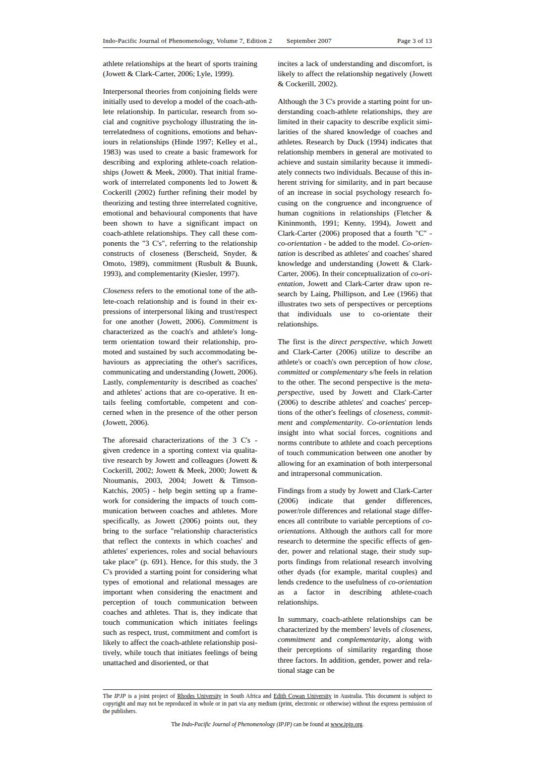Indo-Pacific Journal of Phenomenology, Volume 7, Edition 2 September 2007 Page 3 of 13
athlete relationships at the heart of sports training (Jowett & Clark-Carter, 2006; Lyle, 1999).
Interpersonal theories from conjoining fields were initially used to develop a model of the coach-athlete relationship. In particular, research from social and cognitive psychology illustrating the interrelatedness of cognitions, emotions and behaviours in relationships (Hinde 1997; Kelley et al., 1983) was used to create a basic framework for describing and exploring athlete-coach relationships (Jowett & Meek, 2000). That initial framework of interrelated components led to Jowett & Cockerill (2002) further refining their model by theorizing and testing three interrelated cognitive, emotional and behavioural components that have been shown to have a significant impact on coach-athlete relationships. They call these components the "3 C's", referring to the relationship constructs of closeness (Berscheid, Snyder, & Omoto, 1989), commitment (Rusbult & Buunk, 1993), and complementarity (Kiesler, 1997).
Closeness refers to the emotional tone of the athlete-coach relationship and is found in their expressions of interpersonal liking and trust/respect for one another (Jowett, 2006). Commitment is characterized as the coach's and athlete's long-term orientation toward their relationship, promoted and sustained by such accommodating behaviours as appreciating the other's sacrifices, communicating and understanding (Jowett, 2006). Lastly, complementarity is described as coaches' and athletes' actions that are co-operative. It entails feeling comfortable, competent and concerned when in the presence of the other person (Jowett, 2006).
The aforesaid characterizations of the 3 C's - given credence in a sporting context via qualitative research by Jowett and colleagues (Jowett & Cockerill, 2002; Jowett & Meek, 2000; Jowett & Ntoumanis, 2003, 2004; Jowett & Timson-Katchis, 2005) - help begin setting up a framework for considering the impacts of touch communication between coaches and athletes. More specifically, as Jowett (2006) points out, they bring to the surface "relationship characteristics that reflect the contexts in which coaches' and athletes' experiences, roles and social behaviours take place" (p. 691). Hence, for this study, the 3 C's provided a starting point for considering what types of emotional and relational messages are important when considering the enactment and perception of touch communication between coaches and athletes. That is, they indicate that touch communication which initiates feelings such as respect, trust, commitment and comfort is likely to affect the coach-athlete relationship positively, while touch that initiates feelings of being unattached and disoriented, or that
incites a lack of understanding and discomfort, is likely to affect the relationship negatively (Jowett & Cockerill, 2002).
Although the 3 C's provide a starting point for understanding coach-athlete relationships, they are limited in their capacity to describe explicit similarities of the shared knowledge of coaches and athletes. Research by Duck (1994) indicates that relationship members in general are motivated to achieve and sustain similarity because it immediately connects two individuals. Because of this inherent striving for similarity, and in part because of an increase in social psychology research focusing on the congruence and incongruence of human cognitions in relationships (Fletcher & Kininmonth, 1991; Kenny, 1994), Jowett and Clark-Carter (2006) proposed that a fourth "C" - co-orientation - be added to the model. Co-orientation is described as athletes' and coaches' shared knowledge and understanding (Jowett & Clark-Carter, 2006). In their conceptualization of co-orientation, Jowett and Clark-Carter draw upon research by Laing, Phillipson, and Lee (1966) that illustrates two sets of perspectives or perceptions that individuals use to co-orientate their relationships.
The first is the direct perspective, which Jowett and Clark-Carter (2006) utilize to describe an athlete's or coach's own perception of how close, committed or complementary s/he feels in relation to the other. The second perspective is the meta-perspective, used by Jowett and Clark-Carter (2006) to describe athletes' and coaches' perceptions of the other's feelings of closeness, commitment and complementarity. Co-orientation lends insight into what social forces, cognitions and norms contribute to athlete and coach perceptions of touch communication between one another by allowing for an examination of both interpersonal and intrapersonal communication.
Findings from a study by Jowett and Clark-Carter (2006) indicate that gender differences, power/role differences and relational stage differences all contribute to variable perceptions of co-orientations. Although the authors call for more research to determine the specific effects of gender, power and relational stage, their study supports findings from relational research involving other dyads (for example, marital couples) and lends credence to the usefulness of co-orientation as a factor in describing athlete-coach relationships.
In summary, coach-athlete relationships can be characterized by the members' levels of closeness, commitment and complementarity, along with their perceptions of similarity regarding those three factors. In addition, gender, power and relational stage can be
The IPJP is a joint project of Rhodes University in South Africa and Edith Cowan University in Australia. This document is subject to copyright and may not be reproduced in whole or in part via any medium (print, electronic or otherwise) without the express permission of the publishers.
The Indo-Pacific Journal of Phenomenology (IPJP) can be found at www.ipjp.org.